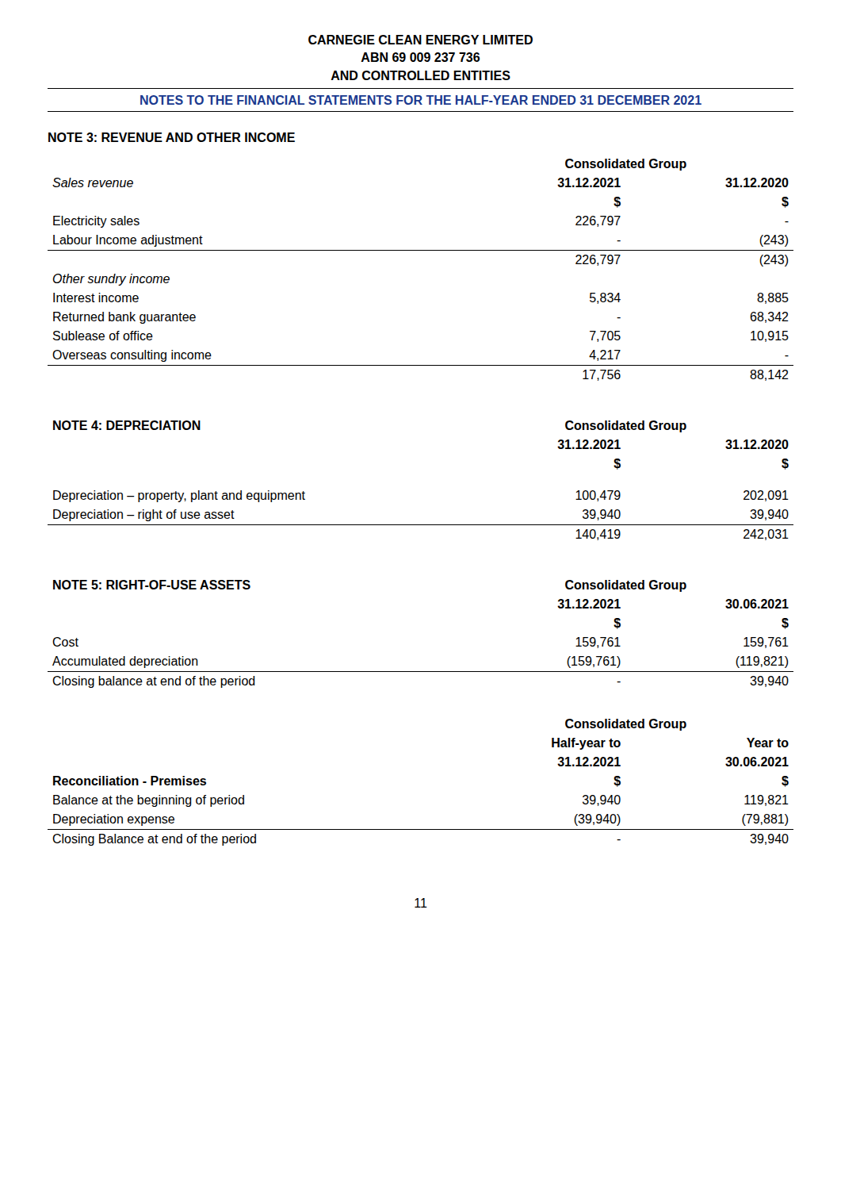CARNEGIE CLEAN ENERGY LIMITED
ABN 69 009 237 736
AND CONTROLLED ENTITIES
NOTES TO THE FINANCIAL STATEMENTS FOR THE HALF-YEAR ENDED 31 DECEMBER 2021
NOTE 3: REVENUE AND OTHER INCOME
| | Consolidated Group |
| Sales revenue | 31.12.2021 | 31.12.2020 |
| | $ | $ |
| Electricity sales | 226,797 | - |
| Labour Income adjustment | - | (243) |
| | 226,797 | (243) |
| Other sundry income | | |
| Interest income | 5,834 | 8,885 |
| Returned bank guarantee | - | 68,342 |
| Sublease of office | 7,705 | 10,915 |
| Overseas consulting income | 4,217 | - |
| | 17,756 | 88,142 |
| NOTE 4: DEPRECIATION | Consolidated Group |
| | 31.12.2021 | 31.12.2020 |
| | $ | $ |
| Depreciation – property, plant and equipment | 100,479 | 202,091 |
| Depreciation – right of use asset | 39,940 | 39,940 |
| | 140,419 | 242,031 |
| NOTE 5: RIGHT-OF-USE ASSETS | Consolidated Group |
| | 31.12.2021 | 30.06.2021 |
| | $ | $ |
| Cost | 159,761 | 159,761 |
| Accumulated depreciation | (159,761) | (119,821) |
| Closing balance at end of the period | - | 39,940 |
| | Consolidated Group |
| | Half-year to | Year to |
| | 31.12.2021 | 30.06.2021 |
| Reconciliation - Premises | $ | $ |
| Balance at the beginning of period | 39,940 | 119,821 |
| Depreciation expense | (39,940) | (79,881) |
| Closing Balance at end of the period | - | 39,940 |
11